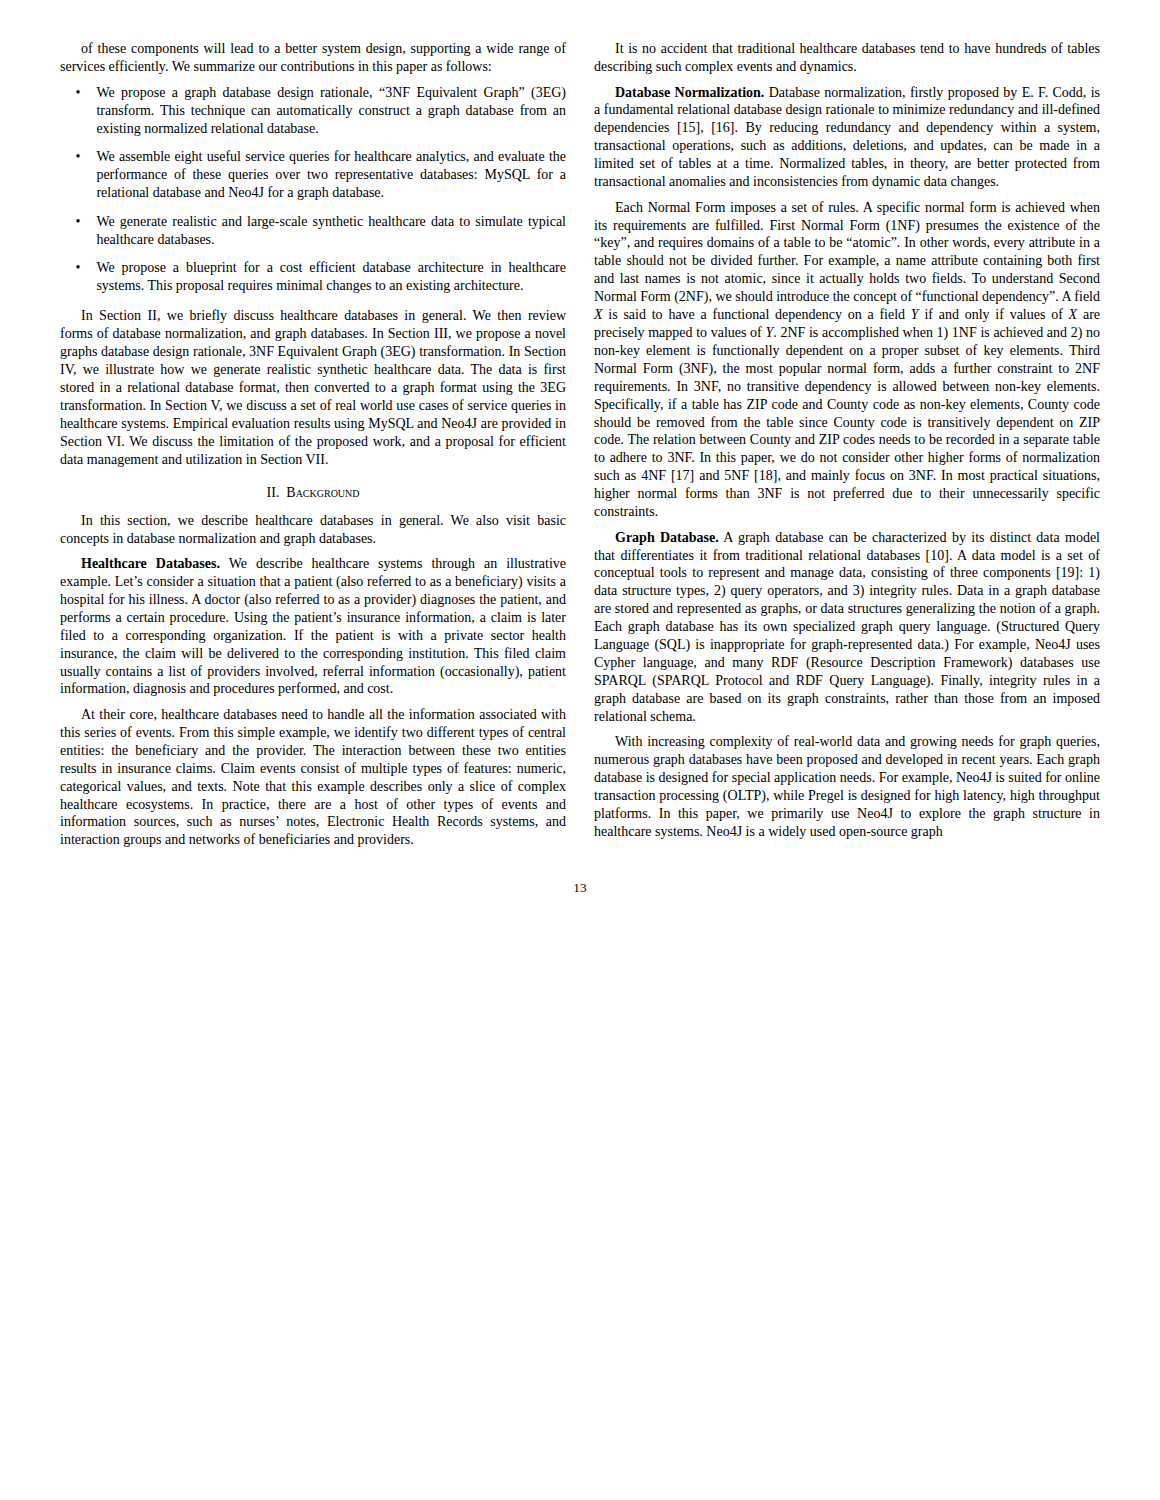of these components will lead to a better system design, supporting a wide range of services efficiently. We summarize our contributions in this paper as follows:
We propose a graph database design rationale, “3NF Equivalent Graph” (3EG) transform. This technique can automatically construct a graph database from an existing normalized relational database.
We assemble eight useful service queries for healthcare analytics, and evaluate the performance of these queries over two representative databases: MySQL for a relational database and Neo4J for a graph database.
We generate realistic and large-scale synthetic healthcare data to simulate typical healthcare databases.
We propose a blueprint for a cost efficient database architecture in healthcare systems. This proposal requires minimal changes to an existing architecture.
In Section II, we briefly discuss healthcare databases in general. We then review forms of database normalization, and graph databases. In Section III, we propose a novel graphs database design rationale, 3NF Equivalent Graph (3EG) transformation. In Section IV, we illustrate how we generate realistic synthetic healthcare data. The data is first stored in a relational database format, then converted to a graph format using the 3EG transformation. In Section V, we discuss a set of real world use cases of service queries in healthcare systems. Empirical evaluation results using MySQL and Neo4J are provided in Section VI. We discuss the limitation of the proposed work, and a proposal for efficient data management and utilization in Section VII.
II. Background
In this section, we describe healthcare databases in general. We also visit basic concepts in database normalization and graph databases.
Healthcare Databases. We describe healthcare systems through an illustrative example. Let’s consider a situation that a patient (also referred to as a beneficiary) visits a hospital for his illness. A doctor (also referred to as a provider) diagnoses the patient, and performs a certain procedure. Using the patient’s insurance information, a claim is later filed to a corresponding organization. If the patient is with a private sector health insurance, the claim will be delivered to the corresponding institution. This filed claim usually contains a list of providers involved, referral information (occasionally), patient information, diagnosis and procedures performed, and cost.
At their core, healthcare databases need to handle all the information associated with this series of events. From this simple example, we identify two different types of central entities: the beneficiary and the provider. The interaction between these two entities results in insurance claims. Claim events consist of multiple types of features: numeric, categorical values, and texts. Note that this example describes only a slice of complex healthcare ecosystems. In practice, there are a host of other types of events and information sources, such as nurses’ notes, Electronic Health Records systems, and interaction groups and networks of beneficiaries and providers.
It is no accident that traditional healthcare databases tend to have hundreds of tables describing such complex events and dynamics.
Database Normalization. Database normalization, firstly proposed by E. F. Codd, is a fundamental relational database design rationale to minimize redundancy and ill-defined dependencies [15], [16]. By reducing redundancy and dependency within a system, transactional operations, such as additions, deletions, and updates, can be made in a limited set of tables at a time. Normalized tables, in theory, are better protected from transactional anomalies and inconsistencies from dynamic data changes.
Each Normal Form imposes a set of rules. A specific normal form is achieved when its requirements are fulfilled. First Normal Form (1NF) presumes the existence of the “key”, and requires domains of a table to be “atomic”. In other words, every attribute in a table should not be divided further. For example, a name attribute containing both first and last names is not atomic, since it actually holds two fields. To understand Second Normal Form (2NF), we should introduce the concept of “functional dependency”. A field X is said to have a functional dependency on a field Y if and only if values of X are precisely mapped to values of Y. 2NF is accomplished when 1) 1NF is achieved and 2) no non-key element is functionally dependent on a proper subset of key elements. Third Normal Form (3NF), the most popular normal form, adds a further constraint to 2NF requirements. In 3NF, no transitive dependency is allowed between non-key elements. Specifically, if a table has ZIP code and County code as non-key elements, County code should be removed from the table since County code is transitively dependent on ZIP code. The relation between County and ZIP codes needs to be recorded in a separate table to adhere to 3NF. In this paper, we do not consider other higher forms of normalization such as 4NF [17] and 5NF [18], and mainly focus on 3NF. In most practical situations, higher normal forms than 3NF is not preferred due to their unnecessarily specific constraints.
Graph Database. A graph database can be characterized by its distinct data model that differentiates it from traditional relational databases [10]. A data model is a set of conceptual tools to represent and manage data, consisting of three components [19]: 1) data structure types, 2) query operators, and 3) integrity rules. Data in a graph database are stored and represented as graphs, or data structures generalizing the notion of a graph. Each graph database has its own specialized graph query language. (Structured Query Language (SQL) is inappropriate for graph-represented data.) For example, Neo4J uses Cypher language, and many RDF (Resource Description Framework) databases use SPARQL (SPARQL Protocol and RDF Query Language). Finally, integrity rules in a graph database are based on its graph constraints, rather than those from an imposed relational schema.
With increasing complexity of real-world data and growing needs for graph queries, numerous graph databases have been proposed and developed in recent years. Each graph database is designed for special application needs. For example, Neo4J is suited for online transaction processing (OLTP), while Pregel is designed for high latency, high throughput platforms. In this paper, we primarily use Neo4J to explore the graph structure in healthcare systems. Neo4J is a widely used open-source graph
13